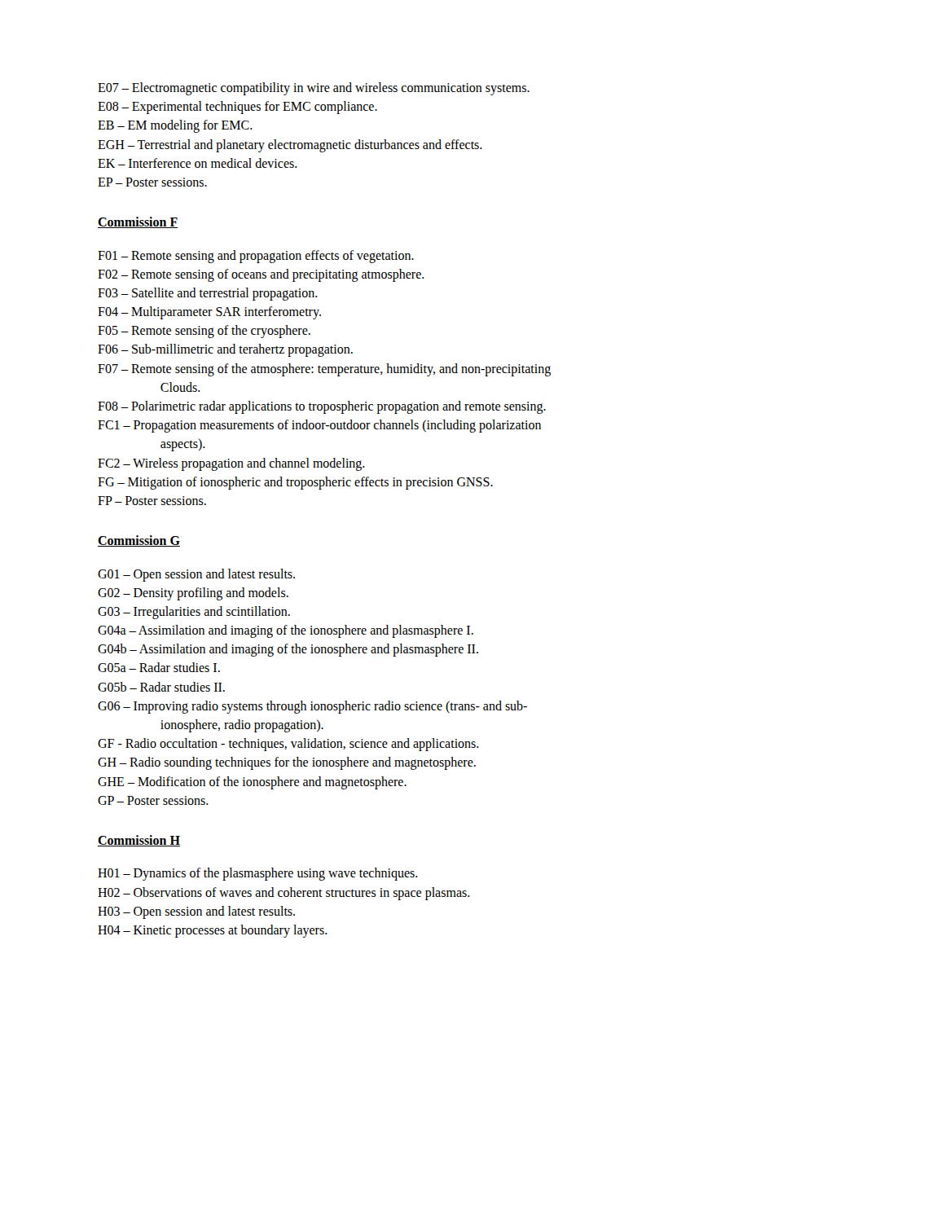E07 – Electromagnetic compatibility in wire and wireless communication systems.
E08 – Experimental techniques for EMC compliance.
EB – EM modeling for EMC.
EGH – Terrestrial and planetary electromagnetic disturbances and effects.
EK – Interference on medical devices.
EP – Poster sessions.
Commission F
F01 – Remote sensing and propagation effects of vegetation.
F02 – Remote sensing of oceans and precipitating atmosphere.
F03 – Satellite and terrestrial propagation.
F04 – Multiparameter SAR interferometry.
F05 – Remote sensing of the cryosphere.
F06 – Sub-millimetric and terahertz propagation.
F07 – Remote sensing of the atmosphere: temperature, humidity, and non-precipitatingClouds.
F08 – Polarimetric radar applications to tropospheric propagation and remote sensing.
FC1 – Propagation measurements of indoor-outdoor channels (including polarizationaspects).
FC2 – Wireless propagation and channel modeling.
FG – Mitigation of ionospheric and tropospheric effects in precision GNSS.
FP – Poster sessions.
Commission G
G01 – Open session and latest results.
G02 – Density profiling and models.
G03 – Irregularities and scintillation.
G04a – Assimilation and imaging of the ionosphere and plasmasphere I.
G04b – Assimilation and imaging of the ionosphere and plasmasphere II.
G05a – Radar studies I.
G05b – Radar studies II.
G06 – Improving radio systems through ionospheric radio science (trans- and sub-ionosphere, radio propagation).
GF - Radio occultation - techniques, validation, science and applications.
GH – Radio sounding techniques for the ionosphere and magnetosphere.
GHE – Modification of the ionosphere and magnetosphere.
GP – Poster sessions.
Commission H
H01 – Dynamics of the plasmasphere using wave techniques.
H02 – Observations of waves and coherent structures in space plasmas.
H03 – Open session and latest results.
H04 – Kinetic processes at boundary layers.